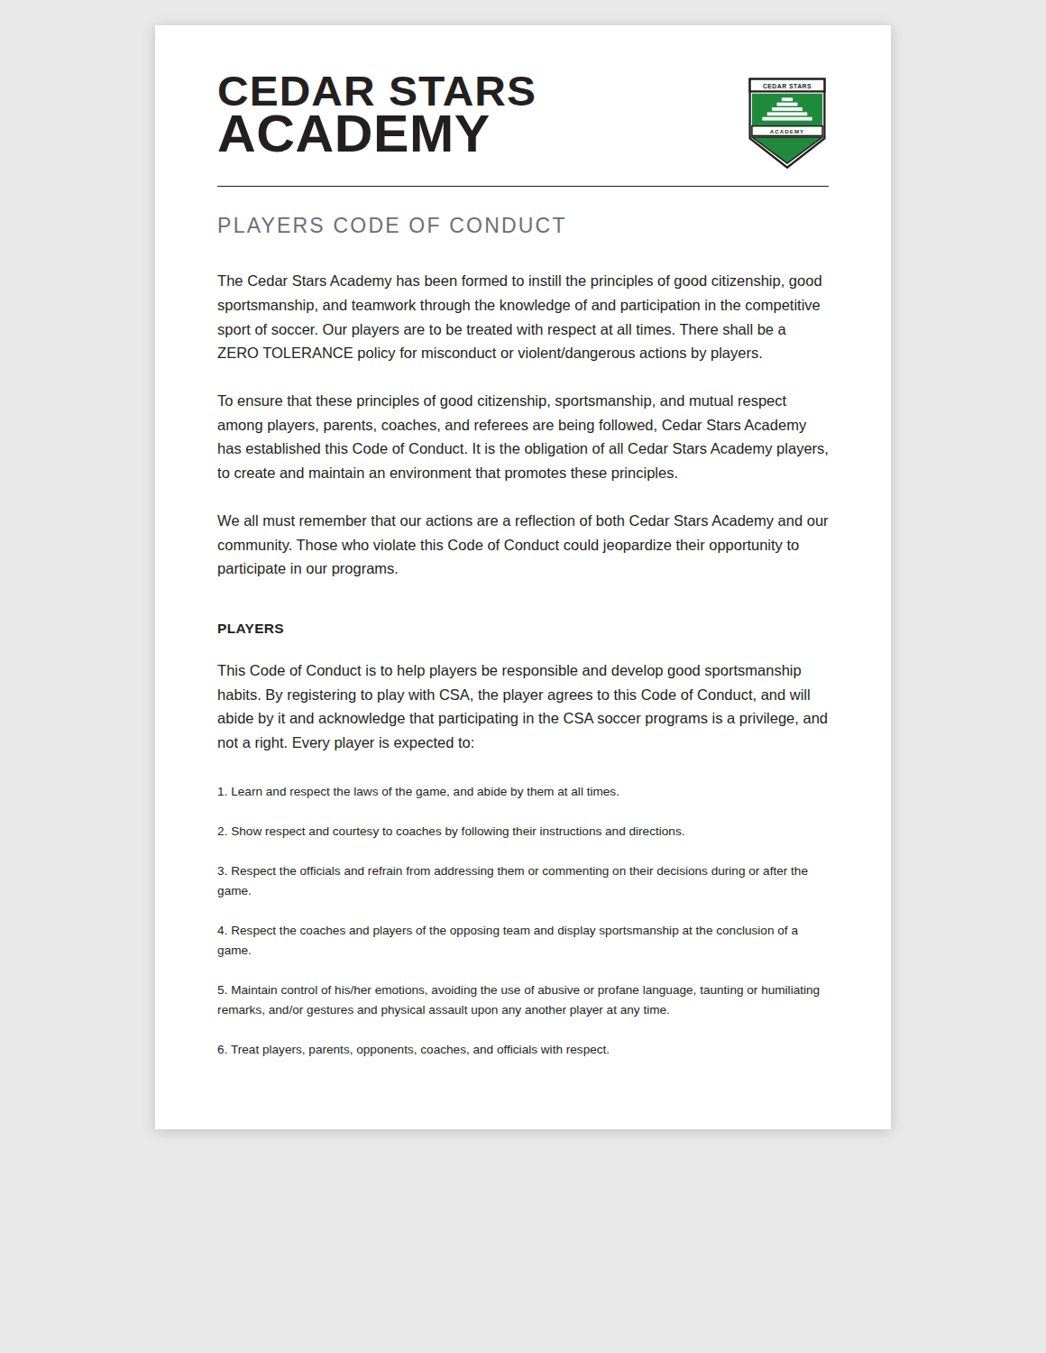Cedar Stars Academy
CEDAR STARS ACADEMY
Players Code of Conduct
The Cedar Stars Academy has been formed to instill the principles of good citizenship, good sportsmanship, and teamwork through the knowledge of and participation in the competitive sport of soccer. Our players are to be treated with respect at all times. There shall be a ZERO TOLERANCE policy for misconduct or violent/dangerous actions by players.
To ensure that these principles of good citizenship, sportsmanship, and mutual respect among players, parents, coaches, and referees are being followed, Cedar Stars Academy has established this Code of Conduct. It is the obligation of all Cedar Stars Academy players, to create and maintain an environment that promotes these principles.
We all must remember that our actions are a reflection of both Cedar Stars Academy and our community. Those who violate this Code of Conduct could jeopardize their opportunity to participate in our programs.
PLAYERS
This Code of Conduct is to help players be responsible and develop good sportsmanship habits. By registering to play with CSA, the player agrees to this Code of Conduct, and will abide by it and acknowledge that participating in the CSA soccer programs is a privilege, and not a right. Every player is expected to:
1. Learn and respect the laws of the game, and abide by them at all times.
2. Show respect and courtesy to coaches by following their instructions and directions.
3. Respect the officials and refrain from addressing them or commenting on their decisions during or after the game.
4. Respect the coaches and players of the opposing team and display sportsmanship at the conclusion of a game.
5. Maintain control of his/her emotions, avoiding the use of abusive or profane language, taunting or humiliating remarks, and/or gestures and physical assault upon any another player at any time.
6. Treat players, parents, opponents, coaches, and officials with respect.